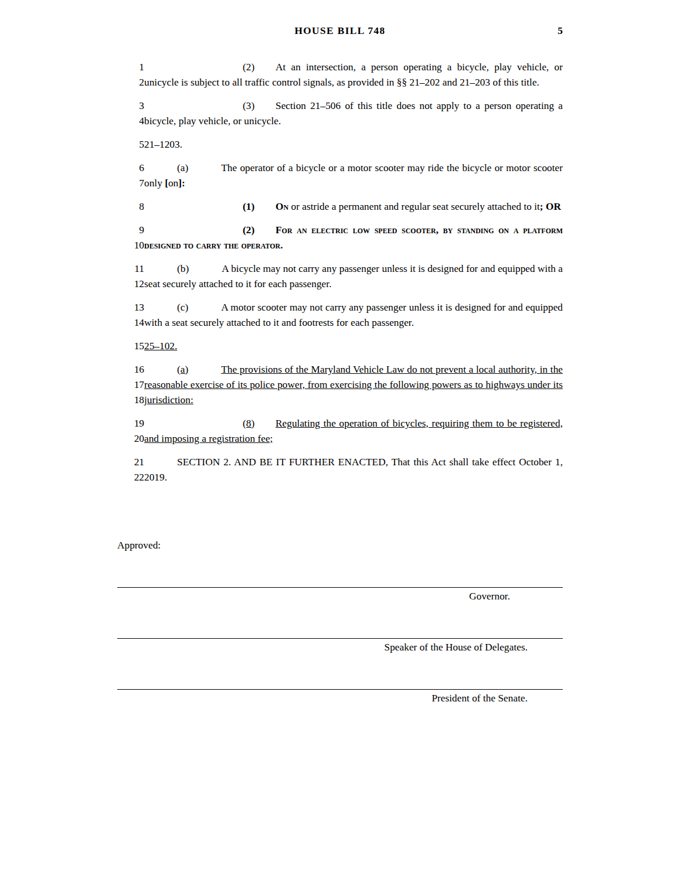HOUSE BILL 748 5
| 1 2 | (2) At an intersection, a person operating a bicycle, play vehicle, or unicycle is subject to all traffic control signals, as provided in §§ 21–202 and 21–203 of this title. |
| 3 4 | (3) Section 21–506 of this title does not apply to a person operating a bicycle, play vehicle, or unicycle. |
| 5 | 21–1203. |
| 6 7 | (a) The operator of a bicycle or a motor scooter may ride the bicycle or motor scooter only [ on ] : |
| 8 | (1) On or astride a permanent and regular seat securely attached to it ; OR |
| 9 10 | (2) For an electric low speed scooter, by standing on a platform designed to carry the operator . |
| 11 12 | (b) A bicycle may not carry any passenger unless it is designed for and equipped with a seat securely attached to it for each passenger. |
| 13 14 | (c) A motor scooter may not carry any passenger unless it is designed for and equipped with a seat securely attached to it and footrests for each passenger. |
| 15 | 25–102. |
| 16 17 18 | (a) The provisions of the Maryland Vehicle Law do not prevent a local authority, in the reasonable exercise of its police power, from exercising the following powers as to highways under its jurisdiction: |
| 19 20 | (8) Regulating the operation of bicycles, requiring them to be registered, and imposing a registration fee; |
| 21 22 | SECTION 2. AND BE IT FURTHER ENACTED, That this Act shall take effect October 1, 2019. |
Approved:
Governor.
Speaker of the House of Delegates.
President of the Senate.